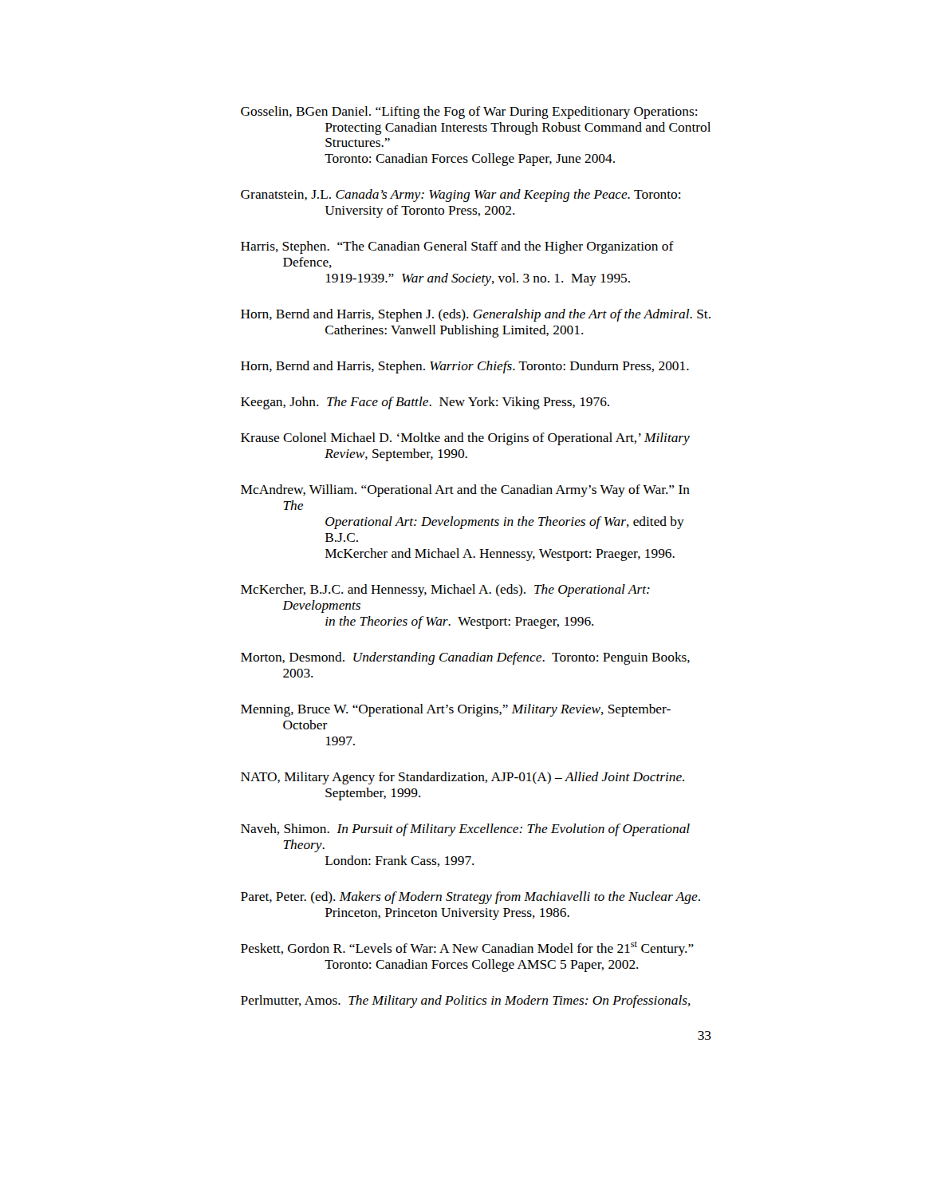Gosselin, BGen Daniel. “Lifting the Fog of War During Expeditionary Operations: Protecting Canadian Interests Through Robust Command and Control Structures.” Toronto: Canadian Forces College Paper, June 2004.
Granatstein, J.L. Canada’s Army: Waging War and Keeping the Peace. Toronto: University of Toronto Press, 2002.
Harris, Stephen. “The Canadian General Staff and the Higher Organization of Defence, 1919-1939.” War and Society, vol. 3 no. 1. May 1995.
Horn, Bernd and Harris, Stephen J. (eds). Generalship and the Art of the Admiral. St. Catherines: Vanwell Publishing Limited, 2001.
Horn, Bernd and Harris, Stephen. Warrior Chiefs. Toronto: Dundurn Press, 2001.
Keegan, John. The Face of Battle. New York: Viking Press, 1976.
Krause Colonel Michael D. ‘Moltke and the Origins of Operational Art,’ Military Review, September, 1990.
McAndrew, William. “Operational Art and the Canadian Army’s Way of War.” In The Operational Art: Developments in the Theories of War, edited by B.J.C. McKercher and Michael A. Hennessy, Westport: Praeger, 1996.
McKercher, B.J.C. and Hennessy, Michael A. (eds). The Operational Art: Developments in the Theories of War. Westport: Praeger, 1996.
Morton, Desmond. Understanding Canadian Defence. Toronto: Penguin Books, 2003.
Menning, Bruce W. “Operational Art’s Origins,” Military Review, September-October 1997.
NATO, Military Agency for Standardization, AJP-01(A) – Allied Joint Doctrine. September, 1999.
Naveh, Shimon. In Pursuit of Military Excellence: The Evolution of Operational Theory. London: Frank Cass, 1997.
Paret, Peter. (ed). Makers of Modern Strategy from Machiavelli to the Nuclear Age. Princeton, Princeton University Press, 1986.
Peskett, Gordon R. “Levels of War: A New Canadian Model for the 21st Century.” Toronto: Canadian Forces College AMSC 5 Paper, 2002.
Perlmutter, Amos. The Military and Politics in Modern Times: On Professionals,
33